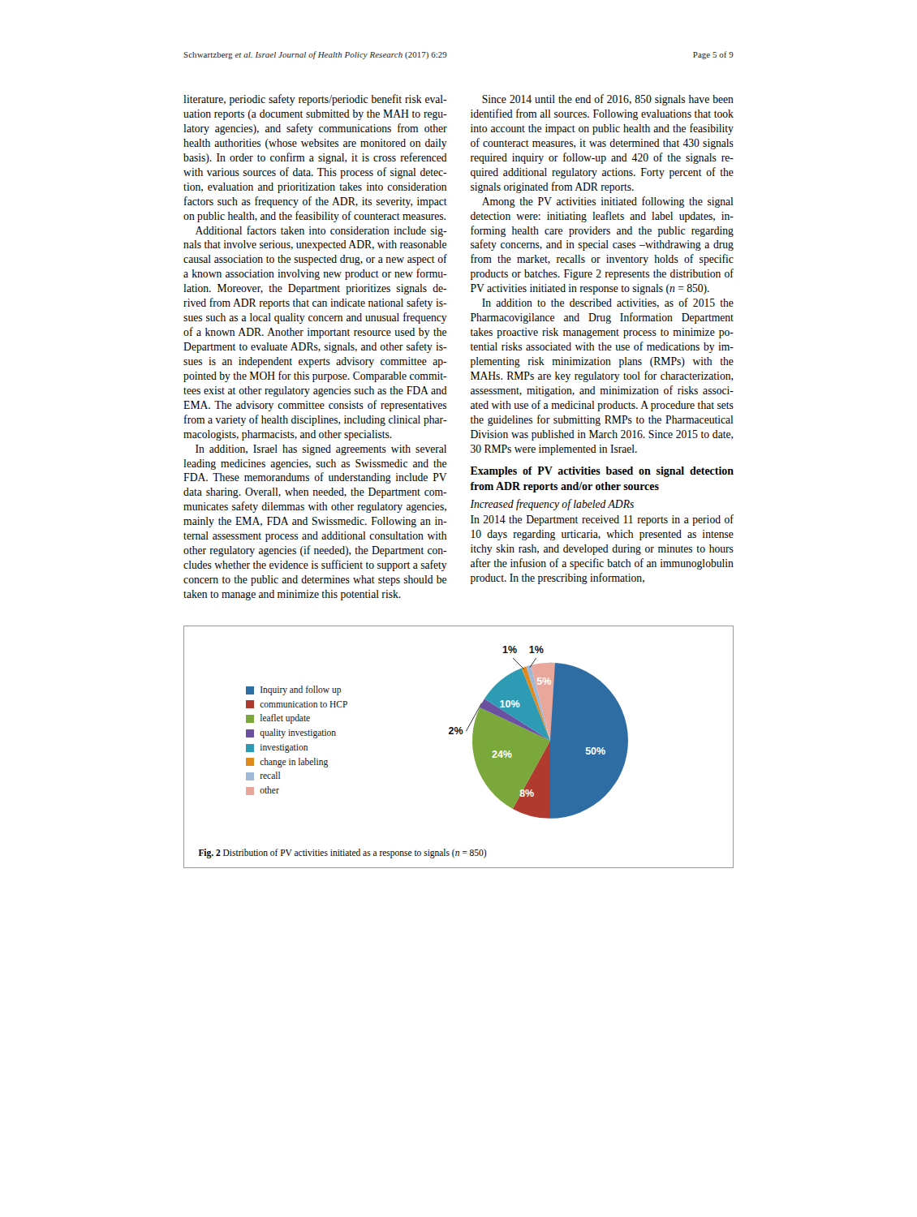Schwartzberg et al. Israel Journal of Health Policy Research (2017) 6:29
Page 5 of 9
literature, periodic safety reports/periodic benefit risk evaluation reports (a document submitted by the MAH to regulatory agencies), and safety communications from other health authorities (whose websites are monitored on daily basis). In order to confirm a signal, it is cross referenced with various sources of data. This process of signal detection, evaluation and prioritization takes into consideration factors such as frequency of the ADR, its severity, impact on public health, and the feasibility of counteract measures.
Additional factors taken into consideration include signals that involve serious, unexpected ADR, with reasonable causal association to the suspected drug, or a new aspect of a known association involving new product or new formulation. Moreover, the Department prioritizes signals derived from ADR reports that can indicate national safety issues such as a local quality concern and unusual frequency of a known ADR. Another important resource used by the Department to evaluate ADRs, signals, and other safety issues is an independent experts advisory committee appointed by the MOH for this purpose. Comparable committees exist at other regulatory agencies such as the FDA and EMA. The advisory committee consists of representatives from a variety of health disciplines, including clinical pharmacologists, pharmacists, and other specialists.
In addition, Israel has signed agreements with several leading medicines agencies, such as Swissmedic and the FDA. These memorandums of understanding include PV data sharing. Overall, when needed, the Department communicates safety dilemmas with other regulatory agencies, mainly the EMA, FDA and Swissmedic. Following an internal assessment process and additional consultation with other regulatory agencies (if needed), the Department concludes whether the evidence is sufficient to support a safety concern to the public and determines what steps should be taken to manage and minimize this potential risk.
Since 2014 until the end of 2016, 850 signals have been identified from all sources. Following evaluations that took into account the impact on public health and the feasibility of counteract measures, it was determined that 430 signals required inquiry or follow-up and 420 of the signals required additional regulatory actions. Forty percent of the signals originated from ADR reports.
Among the PV activities initiated following the signal detection were: initiating leaflets and label updates, informing health care providers and the public regarding safety concerns, and in special cases –withdrawing a drug from the market, recalls or inventory holds of specific products or batches. Figure 2 represents the distribution of PV activities initiated in response to signals (n = 850).
In addition to the described activities, as of 2015 the Pharmacovigilance and Drug Information Department takes proactive risk management process to minimize potential risks associated with the use of medications by implementing risk minimization plans (RMPs) with the MAHs. RMPs are key regulatory tool for characterization, assessment, mitigation, and minimization of risks associated with use of a medicinal products. A procedure that sets the guidelines for submitting RMPs to the Pharmaceutical Division was published in March 2016. Since 2015 to date, 30 RMPs were implemented in Israel.
Examples of PV activities based on signal detection from ADR reports and/or other sources
Increased frequency of labeled ADRs
In 2014 the Department received 11 reports in a period of 10 days regarding urticaria, which presented as intense itchy skin rash, and developed during or minutes to hours after the infusion of a specific batch of an immunoglobulin product. In the prescribing information,
Inquiry and follow up
communication to HCP
leaflet update
quality investigation
investigation
change in labeling
recall
other
50% 8% 24% 10% 5% 2% 1% 1%
Fig. 2 Distribution of PV activities initiated as a response to signals (n = 850)